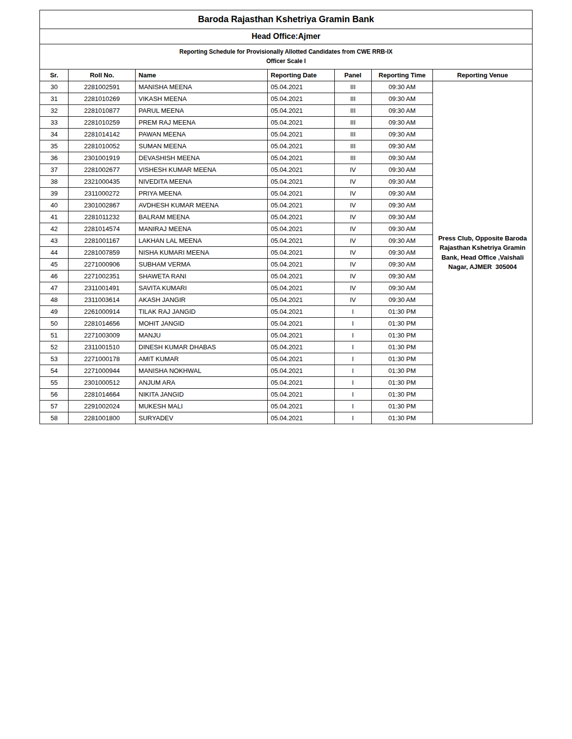| Baroda Rajasthan Kshetriya Gramin Bank |
| Head Office:Ajmer |
| Reporting Schedule for Provisionally Allotted Candidates from CWE RRB-IX Officer Scale I |
| Sr. | Roll No. | Name | Reporting Date | Panel | Reporting Time | Reporting Venue |
| 30 | 2281002591 | MANISHA MEENA | 05.04.2021 | III | 09:30 AM | Press Club, Opposite Baroda Rajasthan Kshetriya Gramin Bank, Head Office ,Vaishali Nagar, AJMER 305004 |
| 31 | 2281010269 | VIKASH MEENA | 05.04.2021 | III | 09:30 AM |
| 32 | 2281010877 | PARUL MEENA | 05.04.2021 | III | 09:30 AM |
| 33 | 2281010259 | PREM RAJ MEENA | 05.04.2021 | III | 09:30 AM |
| 34 | 2281014142 | PAWAN MEENA | 05.04.2021 | III | 09:30 AM |
| 35 | 2281010052 | SUMAN MEENA | 05.04.2021 | III | 09:30 AM |
| 36 | 2301001919 | DEVASHISH MEENA | 05.04.2021 | III | 09:30 AM |
| 37 | 2281002677 | VISHESH KUMAR MEENA | 05.04.2021 | IV | 09:30 AM |
| 38 | 2321000435 | NIVEDITA MEENA | 05.04.2021 | IV | 09:30 AM |
| 39 | 2311000272 | PRIYA MEENA | 05.04.2021 | IV | 09:30 AM |
| 40 | 2301002867 | AVDHESH KUMAR MEENA | 05.04.2021 | IV | 09:30 AM |
| 41 | 2281011232 | BALRAM MEENA | 05.04.2021 | IV | 09:30 AM |
| 42 | 2281014574 | MANIRAJ MEENA | 05.04.2021 | IV | 09:30 AM |
| 43 | 2281001167 | LAKHAN LAL MEENA | 05.04.2021 | IV | 09:30 AM |
| 44 | 2281007859 | NISHA KUMARI MEENA | 05.04.2021 | IV | 09:30 AM |
| 45 | 2271000906 | SUBHAM VERMA | 05.04.2021 | IV | 09:30 AM |
| 46 | 2271002351 | SHAWETA RANI | 05.04.2021 | IV | 09:30 AM |
| 47 | 2311001491 | SAVITA KUMARI | 05.04.2021 | IV | 09:30 AM |
| 48 | 2311003614 | AKASH JANGIR | 05.04.2021 | IV | 09:30 AM |
| 49 | 2261000914 | TILAK RAJ JANGID | 05.04.2021 | I | 01:30 PM |
| 50 | 2281014656 | MOHIT JANGID | 05.04.2021 | I | 01:30 PM |
| 51 | 2271003009 | MANJU | 05.04.2021 | I | 01:30 PM |
| 52 | 2311001510 | DINESH KUMAR DHABAS | 05.04.2021 | I | 01:30 PM |
| 53 | 2271000178 | AMIT KUMAR | 05.04.2021 | I | 01:30 PM |
| 54 | 2271000944 | MANISHA NOKHWAL | 05.04.2021 | I | 01:30 PM |
| 55 | 2301000512 | ANJUM ARA | 05.04.2021 | I | 01:30 PM |
| 56 | 2281014664 | NIKITA JANGID | 05.04.2021 | I | 01:30 PM |
| 57 | 2291002024 | MUKESH MALI | 05.04.2021 | I | 01:30 PM |
| 58 | 2281001800 | SURYADEV | 05.04.2021 | I | 01:30 PM |